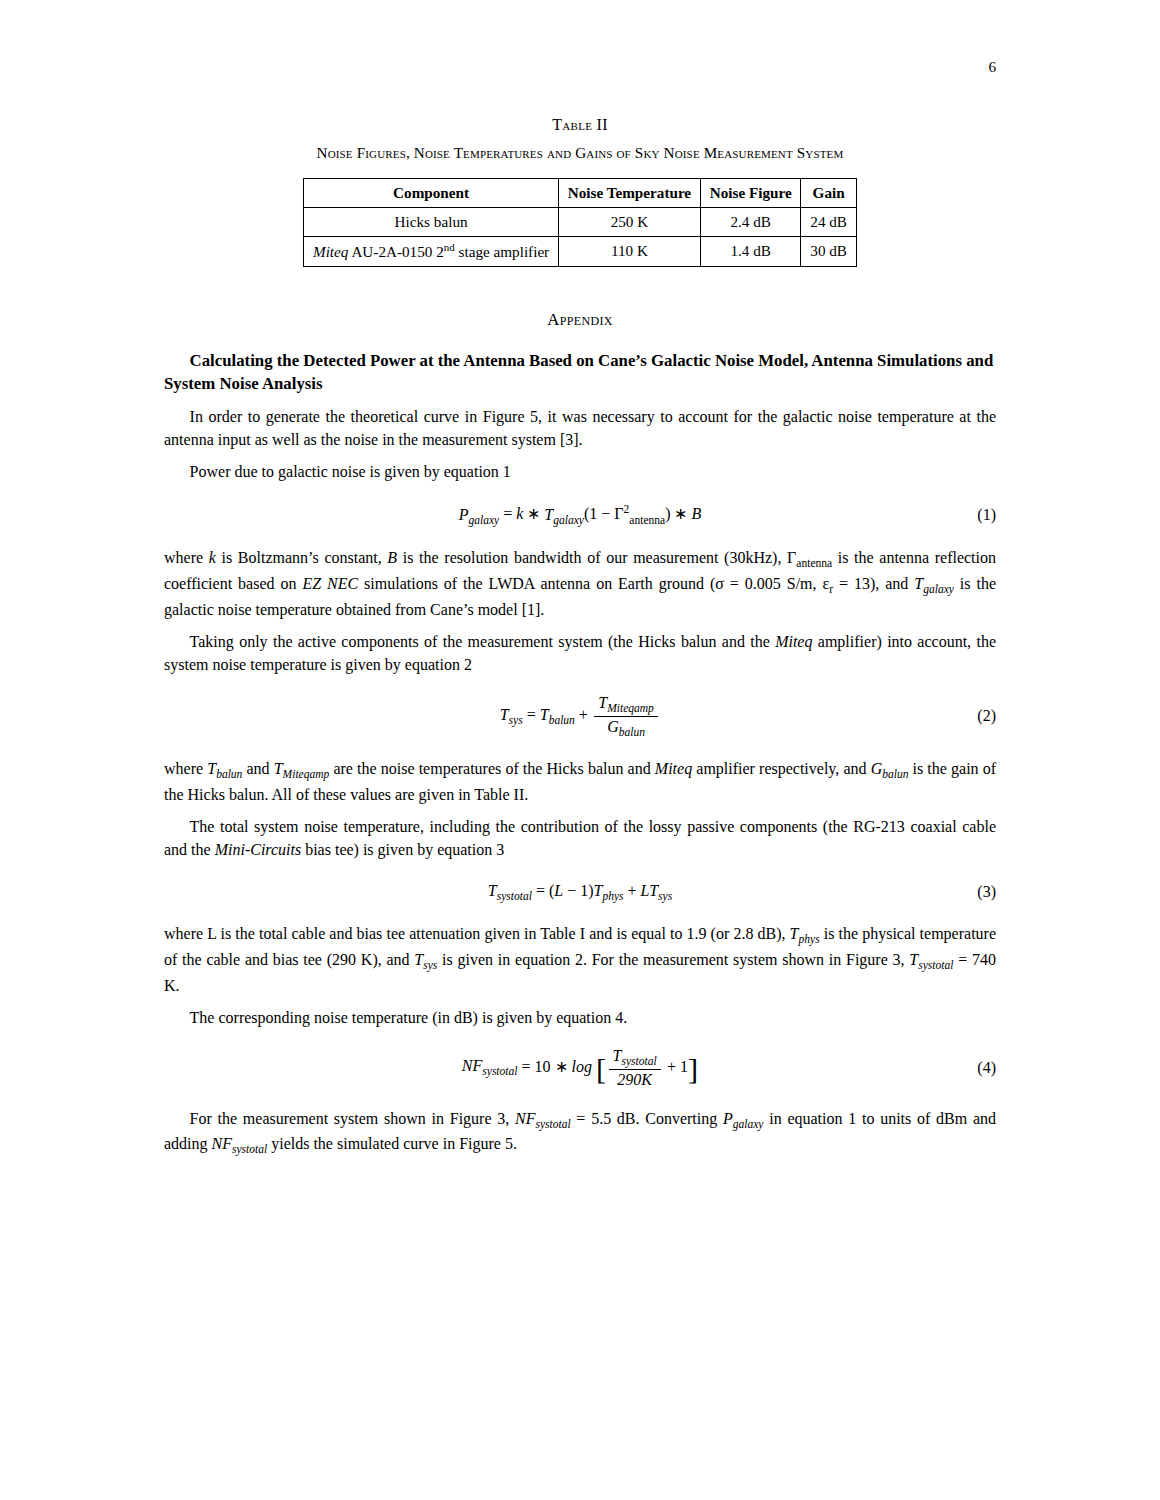6
Table II Noise Figures, Noise Temperatures and Gains of Sky Noise Measurement System
| Component | Noise Temperature | Noise Figure | Gain |
| --- | --- | --- | --- |
| Hicks balun | 250 K | 2.4 dB | 24 dB |
| Miteq AU-2A-0150 2 nd stage amplifier | 110 K | 1.4 dB | 30 dB |
Appendix
Calculating the Detected Power at the Antenna Based on Cane’s Galactic Noise Model, Antenna Simulations and System Noise Analysis
In order to generate the theoretical curve in Figure 5, it was necessary to account for the galactic noise temperature at the antenna input as well as the noise in the measurement system [3].
Power due to galactic noise is given by equation 1
Pgalaxy = k ∗ Tgalaxy(1 − Γ2antenna) ∗ B (1)
where k is Boltzmann’s constant, B is the resolution bandwidth of our measurement (30kHz), Γantenna is the antenna reflection coefficient based on EZ NEC simulations of the LWDA antenna on Earth ground (σ = 0.005 S/m, εr = 13), and Tgalaxy is the galactic noise temperature obtained from Cane’s model [1].
Taking only the active components of the measurement system (the Hicks balun and the Miteq amplifier) into account, the system noise temperature is given by equation 2
Tsys = Tbalun + TMiteqamp Gbalun (2)
where Tbalun and TMiteqamp are the noise temperatures of the Hicks balun and Miteq amplifier respectively, and Gbalun is the gain of the Hicks balun. All of these values are given in Table II.
The total system noise temperature, including the contribution of the lossy passive components (the RG-213 coaxial cable and the Mini-Circuits bias tee) is given by equation 3
Tsystotal = (L − 1)Tphys + LTsys (3)
where L is the total cable and bias tee attenuation given in Table I and is equal to 1.9 (or 2.8 dB), Tphys is the physical temperature of the cable and bias tee (290 K), and Tsys is given in equation 2. For the measurement system shown in Figure 3, Tsystotal = 740 K.
The corresponding noise temperature (in dB) is given by equation 4.
NFsystotal = 10 ∗ log [Tsystotal 290K + 1] (4)
For the measurement system shown in Figure 3, NFsystotal = 5.5 dB. Converting Pgalaxy in equation 1 to units of dBm and adding NFsystotal yields the simulated curve in Figure 5.